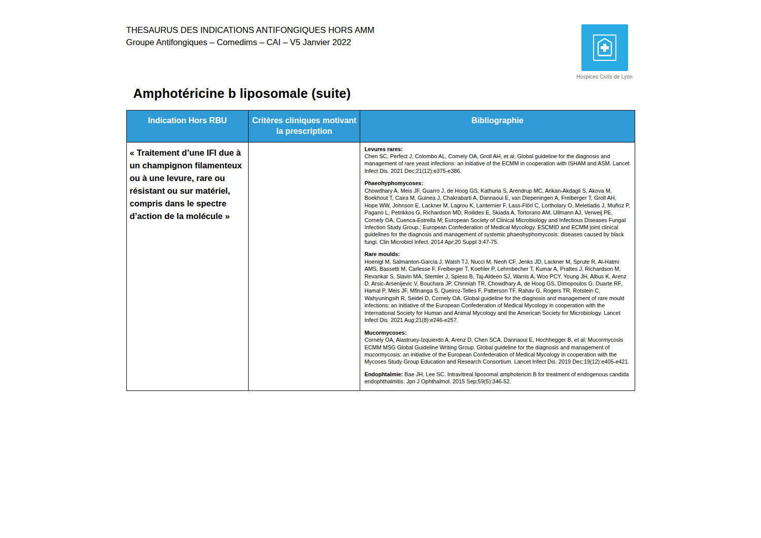THESAURUS DES INDICATIONS ANTIFONGIQUES HORS AMM
Groupe Antifongiques – Comedims – CAI – V5 Janvier 2022
Hospices Civils de Lyon
Amphotéricine b liposomale (suite)
| Indication Hors RBU | Critères cliniques motivant la prescription | Bibliographie |
| --- | --- | --- |
| « Traitement d’une IFI due à un champignon filamenteux ou à une levure, rare ou résistant ou sur matériel, compris dans le spectre d’action de la molécule » | | Levures rares: Chen SC, Perfect J, Colombo AL, Cornely OA, Groll AH, et al. Global guideline for the diagnosis and management of rare yeast infections: an initiative of the ECMM in cooperation with ISHAM and ASM. Lancet Infect Dis. 2021 Dec;21(12):e375-e386. Phaeohyphomycoses: Chowdhary A, Meis JF, Guarro J, de Hoog GS, Kathuria S, Arendrup MC, Arikan-Akdagli S, Akova M, Boekhout T, Caira M, Guinea J, Chakrabarti A, Dannaoui E, van Diepeningen A, Freiberger T, Groll AH, Hope WW, Johnson E, Lackner M, Lagrou K, Lanternier F, Lass-Flörl C, Lortholary O, Meletiadis J, Muñoz P, Pagano L, Petrikkos G, Richardson MD, Roilides E, Skiada A, Tortorano AM, Ullmann AJ, Verweij PE, Cornely OA, Cuenca-Estrella M; European Society of Clinical Microbiology and Infectious Diseases Fungal Infection Study Group.; European Confederation of Medical Mycology. ESCMID and ECMM joint clinical guidelines for the diagnosis and management of systemic phaeohyphomycosis: diseases caused by black fungi. Clin Microbiol Infect. 2014 Apr;20 Suppl 3:47-75. Rare moulds: Hoenigl M, Salmanton-García J, Walsh TJ, Nucci M, Neoh CF, Jenks JD, Lackner M, Sprute R, Al-Hatmi AMS, Bassetti M, Carlesse F, Freiberger T, Koehler P, Lehrnbecher T, Kumar A, Prattes J, Richardson M, Revankar S, Slavin MA, Stemler J, Spiess B, Taj-Aldeen SJ, Warris A, Woo PCY, Young JH, Albus K, Arenz D, Arsic-Arsenijevic V, Bouchara JP, Chinniah TR, Chowdhary A, de Hoog GS, Dimopoulos G, Duarte RF, Hamal P, Meis JF, Mfinanga S, Queiroz-Telles F, Patterson TF, Rahav G, Rogers TR, Rotstein C, Wahyuningsih R, Seidel D, Cornely OA. Global guideline for the diagnosis and management of rare mould infections: an initiative of the European Confederation of Medical Mycology in cooperation with the International Society for Human and Animal Mycology and the American Society for Microbiology. Lancet Infect Dis. 2021 Aug;21(8):e246-e257. Mucormycoses: Cornely OA, Alastruey-Izquierdo A, Arenz D, Chen SCA, Dannaoui E, Hochhegger B, et al; Mucormycosis ECMM MSG Global Guideline Writing Group. Global guideline for the diagnosis and management of mucormycosis: an initiative of the European Confederation of Medical Mycology in cooperation with the Mycoses Study Group Education and Research Consortium. Lancet Infect Dis. 2019 Dec;19(12):e405-e421. Endophtalmie: Bae JH, Lee SC. Intravitreal liposomal amphotericin B for treatment of endogenous candida endophthalmitis. Jpn J Ophthalmol. 2015 Sep;59(5):346-52. |